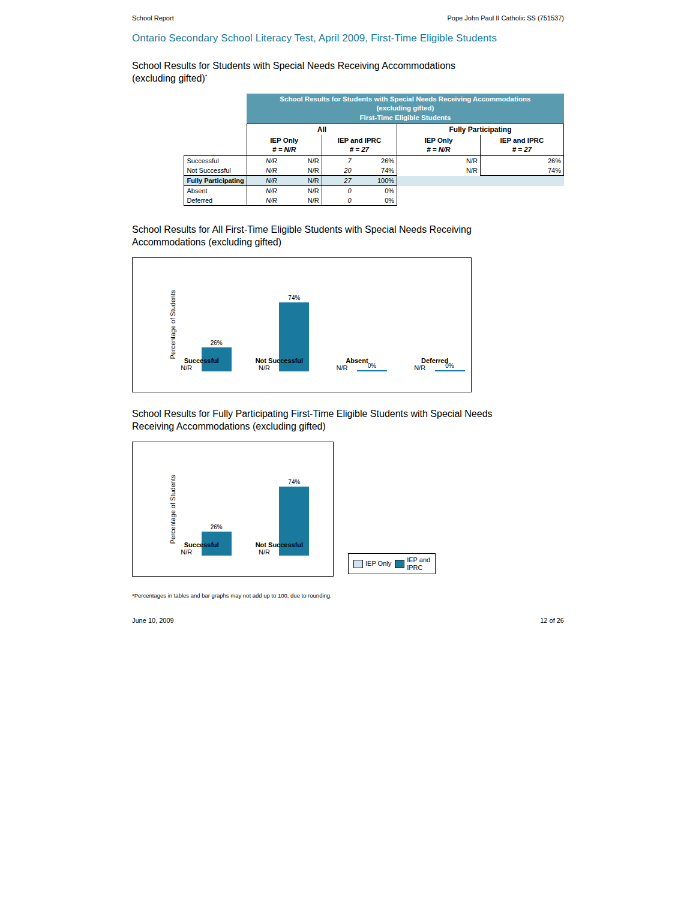School Report
Pope John Paul II Catholic SS (751537)
Ontario Secondary School Literacy Test, April 2009, First-Time Eligible Students
School Results for Students with Special Needs Receiving Accommodations
(excluding gifted)*
| | School Results for Students with Special Needs Receiving Accommodations (excluding gifted) First-Time Eligible Students |
| | All | Fully Participating |
| | IEP Only # = N/R | IEP and IPRC # = 27 | IEP Only # = N/R | IEP and IPRC # = 27 |
| Successful | N/R | N/R | 7 | 26% | N/R | 26% |
| Not Successful | N/R | N/R | 20 | 74% | N/R | 74% |
| Fully Participating | N/R | N/R | 27 | 100% | | |
| Absent | N/R | N/R | 0 | 0% | | |
| Deferred | N/R | N/R | 0 | 0% | | |
School Results for All First-Time Eligible Students with Special Needs Receiving
Accommodations (excluding gifted)
Percentage of Students
N/R
26%
Successful
N/R
74%
Not Successful
N/R
0%
Absent
N/R
0%
Deferred
School Results for Fully Participating First-Time Eligible Students with Special Needs
Receiving Accommodations (excluding gifted)
Percentage of Students
N/R
26%
Successful
N/R
74%
Not Successful
IEP Only IEP and
IPRC
*Percentages in tables and bar graphs may not add up to 100, due to rounding.
June 10, 2009
12 of 26